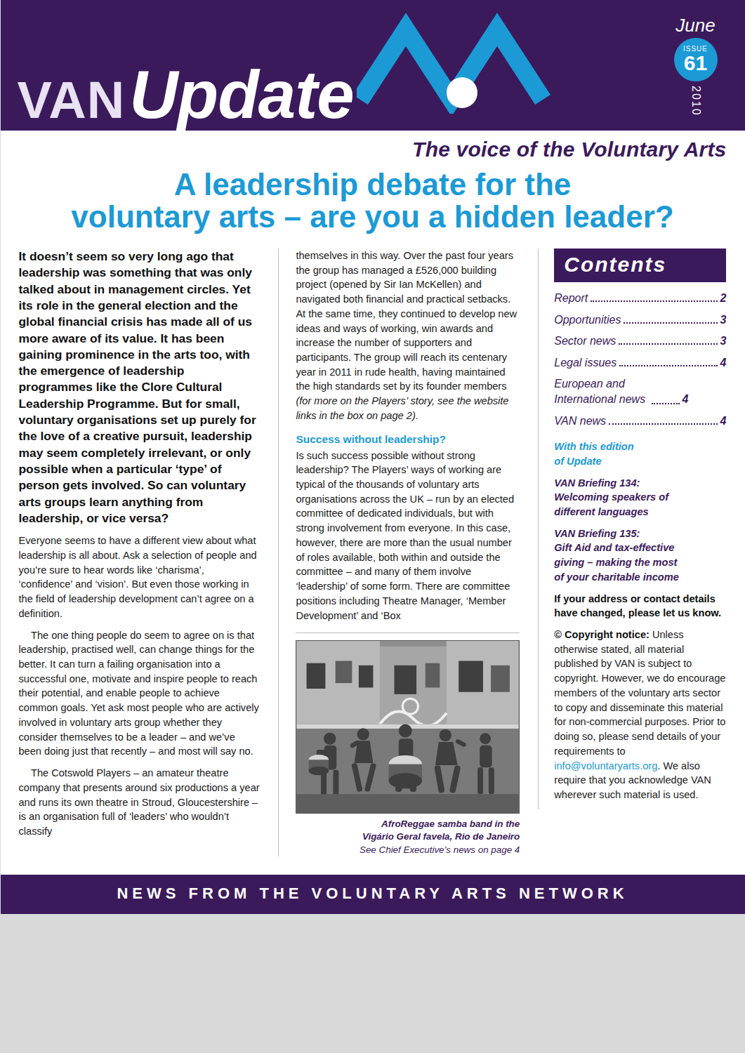VAN Update
June
Issue 61
2010
The voice of the Voluntary Arts
A leadership debate for the
voluntary arts – are you a hidden leader?
It doesn’t seem so very long ago that leadership was something that was only talked about in management circles. Yet its role in the general election and the global financial crisis has made all of us more aware of its value. It has been gaining prominence in the arts too, with the emergence of leadership programmes like the Clore Cultural Leadership Programme. But for small, voluntary organisations set up purely for the love of a creative pursuit, leadership may seem completely irrelevant, or only possible when a particular ‘type’ of person gets involved. So can voluntary arts groups learn anything from leadership, or vice versa?
Everyone seems to have a different view about what leadership is all about. Ask a selection of people and you’re sure to hear words like ‘charisma’, ‘confidence’ and ‘vision’. But even those working in the field of leadership development can’t agree on a definition.
The one thing people do seem to agree on is that leadership, practised well, can change things for the better. It can turn a failing organisation into a successful one, motivate and inspire people to reach their potential, and enable people to achieve common goals. Yet ask most people who are actively involved in voluntary arts group whether they consider themselves to be a leader – and we’ve been doing just that recently – and most will say no.
The Cotswold Players – an amateur theatre company that presents around six productions a year and runs its own theatre in Stroud, Gloucestershire – is an organisation full of ‘leaders’ who wouldn’t classify
themselves in this way. Over the past four years the group has managed a £526,000 building project (opened by Sir Ian McKellen) and navigated both financial and practical setbacks. At the same time, they continued to develop new ideas and ways of working, win awards and increase the number of supporters and participants. The group will reach its centenary year in 2011 in rude health, having maintained the high standards set by its founder members (for more on the Players’ story, see the website links in the box on page 2).
Success without leadership?
Is such success possible without strong leadership? The Players’ ways of working are typical of the thousands of voluntary arts organisations across the UK – run by an elected committee of dedicated individuals, but with strong involvement from everyone. In this case, however, there are more than the usual number of roles available, both within and outside the committee – and many of them involve ‘leadership’ of some form. There are committee positions including Theatre Manager, ‘Member Development’ and ‘Box
AfroReggae samba band in the
Vigário Geral favela, Rio de Janeiro
See Chief Executive’s news on page 4
Contents
Report 2
Opportunities 3
Sector news 3
Legal issues 4
European and
International news 4
VAN news 4
With this edition
of Update
VAN Briefing 134:
Welcoming speakers of
different languages
VAN Briefing 135:
Gift Aid and tax-effective
giving – making the most
of your charitable income
If your address or contact details have changed, please let us know.
© Copyright notice: Unless otherwise stated, all material published by VAN is subject to copyright. However, we do encourage members of the voluntary arts sector to copy and disseminate this material for non-commercial purposes. Prior to doing so, please send details of your requirements to info@voluntaryarts.org. We also require that you acknowledge VAN wherever such material is used.
NEWS FROM THE VOLUNTARY ARTS NETWORK